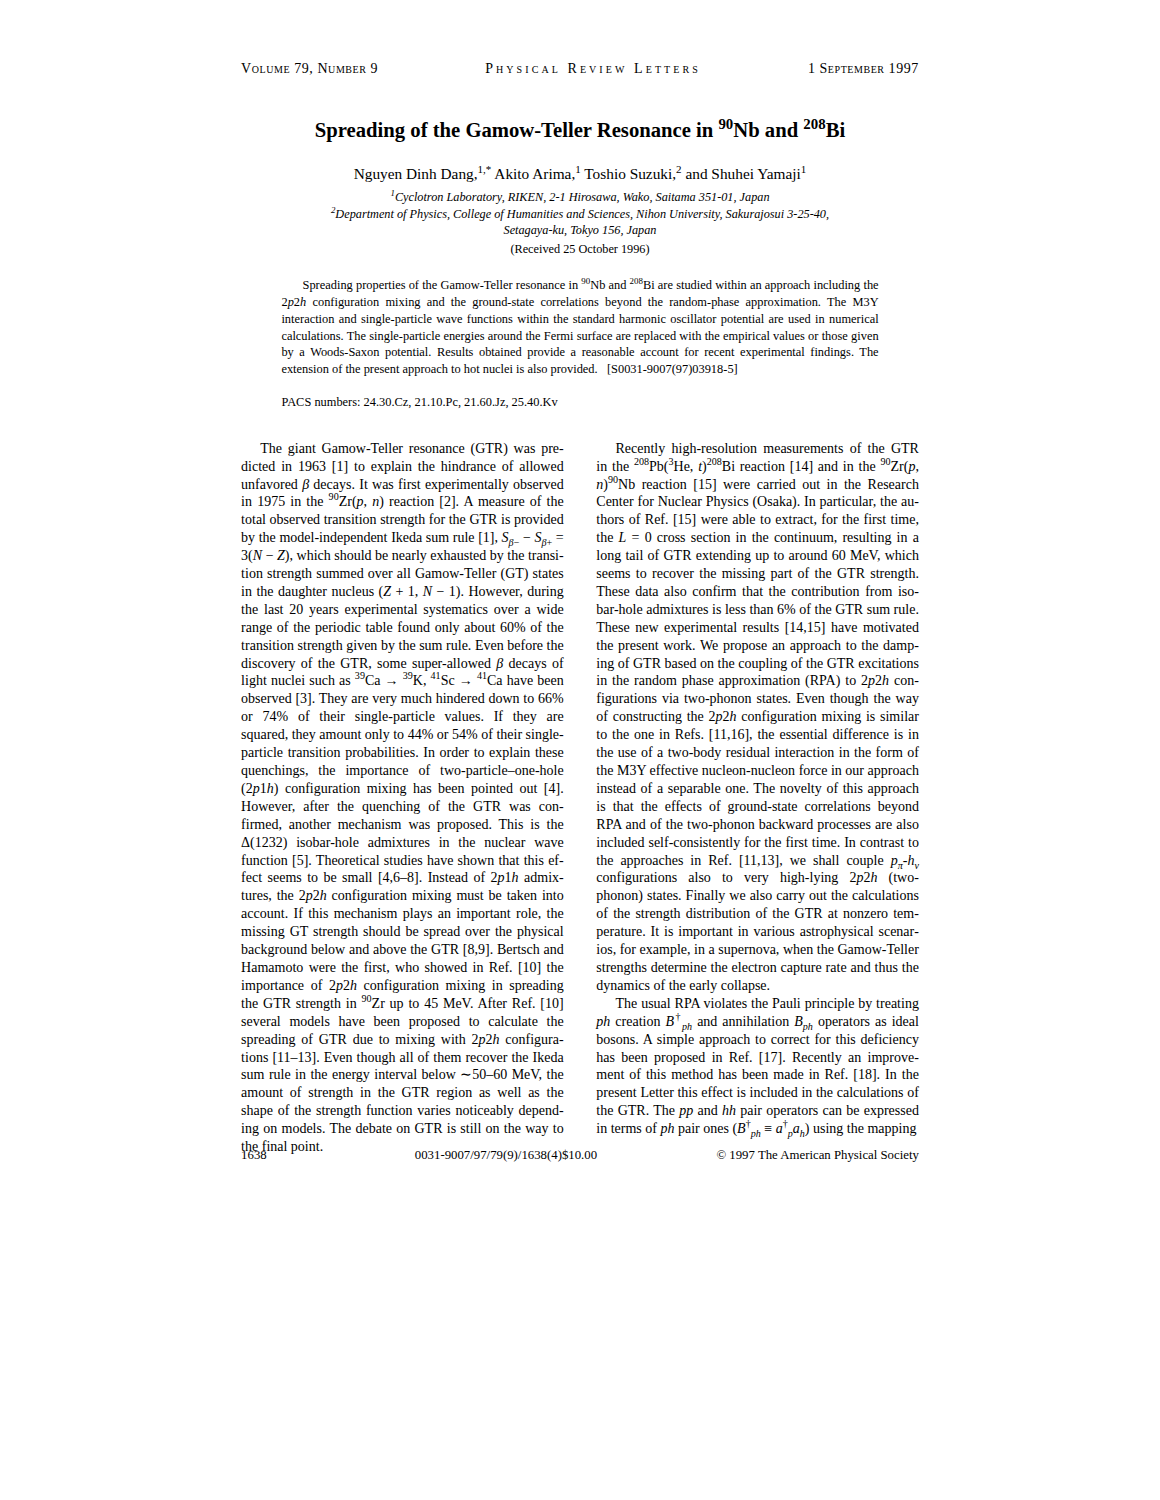Volume 79, Number 9
Physical Review Letters
1 September 1997
Spreading of the Gamow-Teller Resonance in 90Nb and 208Bi
Nguyen Dinh Dang,1,* Akito Arima,1 Toshio Suzuki,2 and Shuhei Yamaji1
1Cyclotron Laboratory, RIKEN, 2-1 Hirosawa, Wako, Saitama 351-01, Japan
2Department of Physics, College of Humanities and Sciences, Nihon University, Sakurajosui 3-25-40,
Setagaya-ku, Tokyo 156, Japan
(Received 25 October 1996)
Spreading properties of the Gamow-Teller resonance in 90Nb and 208Bi are studied within an approach including the 2p2h configuration mixing and the ground-state correlations beyond the random-phase approximation. The M3Y interaction and single-particle wave functions within the standard harmonic oscillator potential are used in numerical calculations. The single-particle energies around the Fermi surface are replaced with the empirical values or those given by a Woods-Saxon potential. Results obtained provide a reasonable account for recent experimental findings. The extension of the present approach to hot nuclei is also provided. [S0031-9007(97)03918-5]
PACS numbers: 24.30.Cz, 21.10.Pc, 21.60.Jz, 25.40.Kv
The giant Gamow-Teller resonance (GTR) was predicted in 1963 [1] to explain the hindrance of allowed unfavored β decays. It was first experimentally observed in 1975 in the 90Zr(p, n) reaction [2]. A measure of the total observed transition strength for the GTR is provided by the model-independent Ikeda sum rule [1], Sβ− − Sβ+ = 3(N − Z), which should be nearly exhausted by the transition strength summed over all Gamow-Teller (GT) states in the daughter nucleus (Z + 1, N − 1). However, during the last 20 years experimental systematics over a wide range of the periodic table found only about 60% of the transition strength given by the sum rule. Even before the discovery of the GTR, some super-allowed β decays of light nuclei such as 39Ca → 39K, 41Sc → 41Ca have been observed [3]. They are very much hindered down to 66% or 74% of their single-particle values. If they are squared, they amount only to 44% or 54% of their single-particle transition probabilities. In order to explain these quenchings, the importance of two-particle–one-hole (2p1h) configuration mixing has been pointed out [4]. However, after the quenching of the GTR was confirmed, another mechanism was proposed. This is the Δ(1232) isobar-hole admixtures in the nuclear wave function [5]. Theoretical studies have shown that this effect seems to be small [4,6–8]. Instead of 2p1h admixtures, the 2p2h configuration mixing must be taken into account. If this mechanism plays an important role, the missing GT strength should be spread over the physical background below and above the GTR [8,9]. Bertsch and Hamamoto were the first, who showed in Ref. [10] the importance of 2p2h configuration mixing in spreading the GTR strength in 90Zr up to 45 MeV. After Ref. [10] several models have been proposed to calculate the spreading of GTR due to mixing with 2p2h configurations [11–13]. Even though all of them recover the Ikeda sum rule in the energy interval below ∼50–60 MeV, the amount of strength in the GTR region as well as the shape of the strength function varies noticeably depending on models. The debate on GTR is still on the way to the final point.
Recently high-resolution measurements of the GTR in the 208Pb(3He, t)208Bi reaction [14] and in the 90Zr(p, n)90Nb reaction [15] were carried out in the Research Center for Nuclear Physics (Osaka). In particular, the authors of Ref. [15] were able to extract, for the first time, the L = 0 cross section in the continuum, resulting in a long tail of GTR extending up to around 60 MeV, which seems to recover the missing part of the GTR strength. These data also confirm that the contribution from isobar-hole admixtures is less than 6% of the GTR sum rule. These new experimental results [14,15] have motivated the present work. We propose an approach to the damping of GTR based on the coupling of the GTR excitations in the random phase approximation (RPA) to 2p2h configurations via two-phonon states. Even though the way of constructing the 2p2h configuration mixing is similar to the one in Refs. [11,16], the essential difference is in the use of a two-body residual interaction in the form of the M3Y effective nucleon-nucleon force in our approach instead of a separable one. The novelty of this approach is that the effects of ground-state correlations beyond RPA and of the two-phonon backward processes are also included self-consistently for the first time. In contrast to the approaches in Ref. [11,13], we shall couple pπ-hν configurations also to very high-lying 2p2h (two-phonon) states. Finally we also carry out the calculations of the strength distribution of the GTR at nonzero temperature. It is important in various astrophysical scenarios, for example, in a supernova, when the Gamow-Teller strengths determine the electron capture rate and thus the dynamics of the early collapse.
The usual RPA violates the Pauli principle by treating ph creation B†ph and annihilation Bph operators as ideal bosons. A simple approach to correct for this deficiency has been proposed in Ref. [17]. Recently an improvement of this method has been made in Ref. [18]. In the present Letter this effect is included in the calculations of the GTR. The pp and hh pair operators can be expressed in terms of ph pair ones (B†ph ≡ a†pah) using the mapping
1638
0031-9007/97/79(9)/1638(4)$10.00
© 1997 The American Physical Society